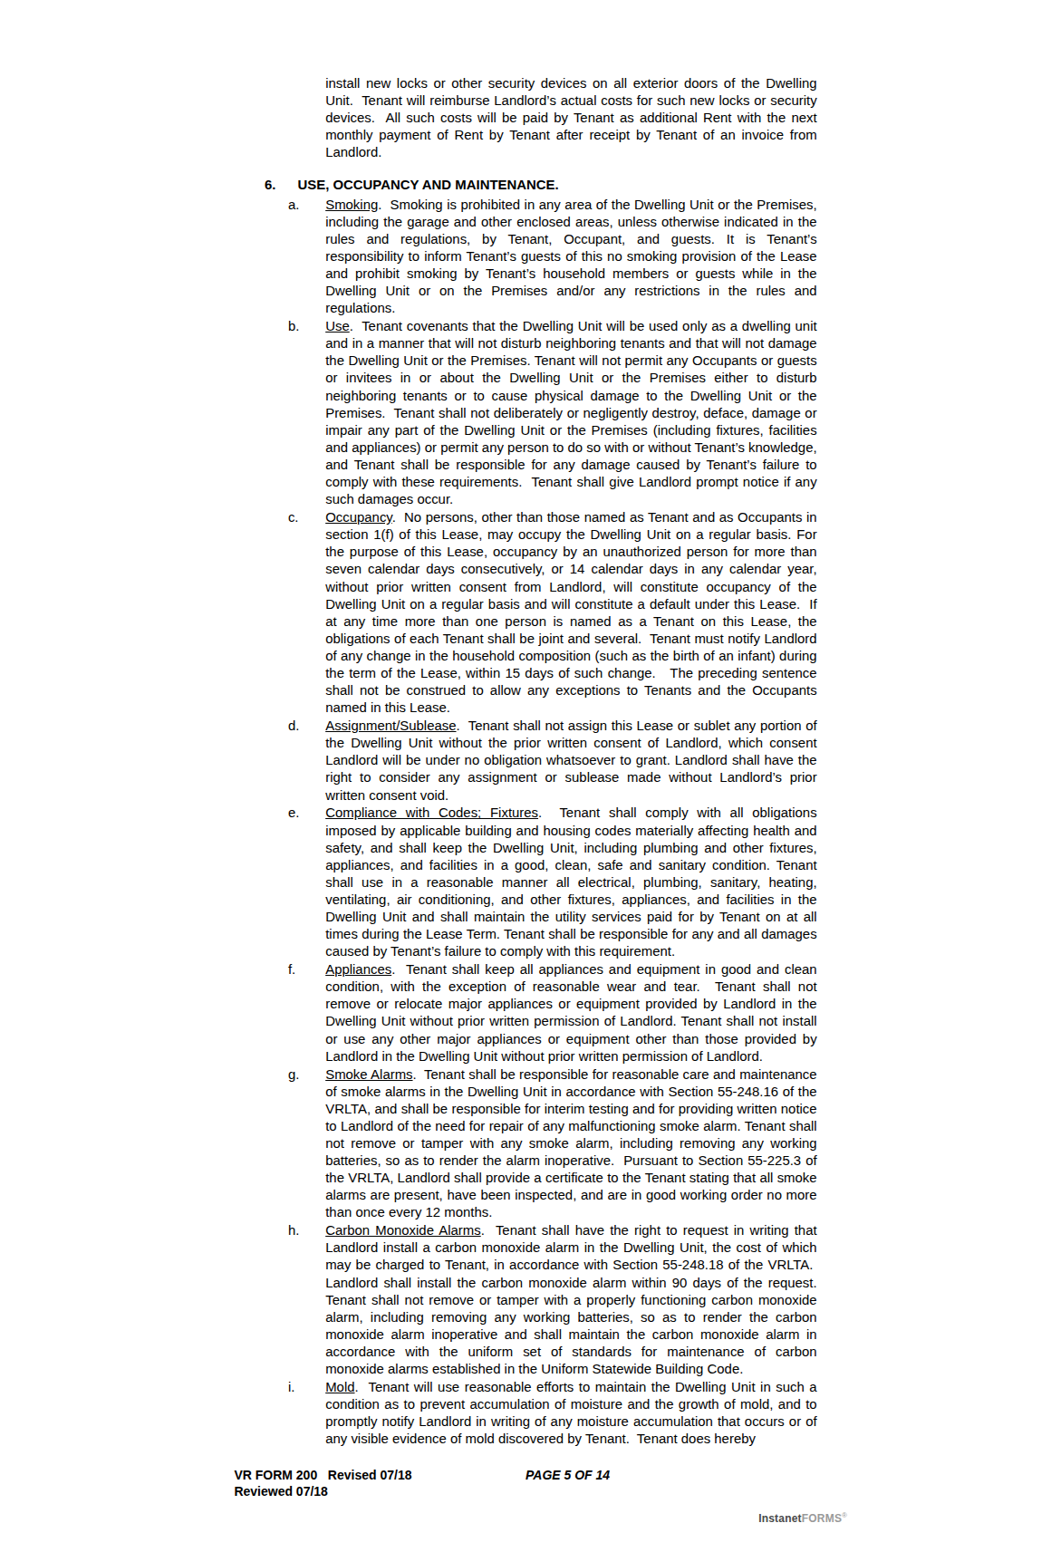install new locks or other security devices on all exterior doors of the Dwelling Unit. Tenant will reimburse Landlord’s actual costs for such new locks or security devices. All such costs will be paid by Tenant as additional Rent with the next monthly payment of Rent by Tenant after receipt by Tenant of an invoice from Landlord.
6. USE, OCCUPANCY AND MAINTENANCE.
a. Smoking. Smoking is prohibited in any area of the Dwelling Unit or the Premises, including the garage and other enclosed areas, unless otherwise indicated in the rules and regulations, by Tenant, Occupant, and guests. It is Tenant’s responsibility to inform Tenant’s guests of this no smoking provision of the Lease and prohibit smoking by Tenant’s household members or guests while in the Dwelling Unit or on the Premises and/or any restrictions in the rules and regulations.
b. Use. Tenant covenants that the Dwelling Unit will be used only as a dwelling unit and in a manner that will not disturb neighboring tenants and that will not damage the Dwelling Unit or the Premises. Tenant will not permit any Occupants or guests or invitees in or about the Dwelling Unit or the Premises either to disturb neighboring tenants or to cause physical damage to the Dwelling Unit or the Premises. Tenant shall not deliberately or negligently destroy, deface, damage or impair any part of the Dwelling Unit or the Premises (including fixtures, facilities and appliances) or permit any person to do so with or without Tenant’s knowledge, and Tenant shall be responsible for any damage caused by Tenant’s failure to comply with these requirements. Tenant shall give Landlord prompt notice if any such damages occur.
c. Occupancy. No persons, other than those named as Tenant and as Occupants in section 1(f) of this Lease, may occupy the Dwelling Unit on a regular basis. For the purpose of this Lease, occupancy by an unauthorized person for more than seven calendar days consecutively, or 14 calendar days in any calendar year, without prior written consent from Landlord, will constitute occupancy of the Dwelling Unit on a regular basis and will constitute a default under this Lease. If at any time more than one person is named as a Tenant on this Lease, the obligations of each Tenant shall be joint and several. Tenant must notify Landlord of any change in the household composition (such as the birth of an infant) during the term of the Lease, within 15 days of such change. The preceding sentence shall not be construed to allow any exceptions to Tenants and the Occupants named in this Lease.
d. Assignment/Sublease. Tenant shall not assign this Lease or sublet any portion of the Dwelling Unit without the prior written consent of Landlord, which consent Landlord will be under no obligation whatsoever to grant. Landlord shall have the right to consider any assignment or sublease made without Landlord’s prior written consent void.
e. Compliance with Codes; Fixtures. Tenant shall comply with all obligations imposed by applicable building and housing codes materially affecting health and safety, and shall keep the Dwelling Unit, including plumbing and other fixtures, appliances, and facilities in a good, clean, safe and sanitary condition. Tenant shall use in a reasonable manner all electrical, plumbing, sanitary, heating, ventilating, air conditioning, and other fixtures, appliances, and facilities in the Dwelling Unit and shall maintain the utility services paid for by Tenant on at all times during the Lease Term. Tenant shall be responsible for any and all damages caused by Tenant’s failure to comply with this requirement.
f. Appliances. Tenant shall keep all appliances and equipment in good and clean condition, with the exception of reasonable wear and tear. Tenant shall not remove or relocate major appliances or equipment provided by Landlord in the Dwelling Unit without prior written permission of Landlord. Tenant shall not install or use any other major appliances or equipment other than those provided by Landlord in the Dwelling Unit without prior written permission of Landlord.
g. Smoke Alarms. Tenant shall be responsible for reasonable care and maintenance of smoke alarms in the Dwelling Unit in accordance with Section 55-248.16 of the VRLTA, and shall be responsible for interim testing and for providing written notice to Landlord of the need for repair of any malfunctioning smoke alarm. Tenant shall not remove or tamper with any smoke alarm, including removing any working batteries, so as to render the alarm inoperative. Pursuant to Section 55-225.3 of the VRLTA, Landlord shall provide a certificate to the Tenant stating that all smoke alarms are present, have been inspected, and are in good working order no more than once every 12 months.
h. Carbon Monoxide Alarms. Tenant shall have the right to request in writing that Landlord install a carbon monoxide alarm in the Dwelling Unit, the cost of which may be charged to Tenant, in accordance with Section 55-248.18 of the VRLTA. Landlord shall install the carbon monoxide alarm within 90 days of the request. Tenant shall not remove or tamper with a properly functioning carbon monoxide alarm, including removing any working batteries, so as to render the carbon monoxide alarm inoperative and shall maintain the carbon monoxide alarm in accordance with the uniform set of standards for maintenance of carbon monoxide alarms established in the Uniform Statewide Building Code.
i. Mold. Tenant will use reasonable efforts to maintain the Dwelling Unit in such a condition as to prevent accumulation of moisture and the growth of mold, and to promptly notify Landlord in writing of any moisture accumulation that occurs or of any visible evidence of mold discovered by Tenant. Tenant does hereby
VR FORM 200 Revised 07/18 PAGE 5 OF 14
Reviewed 07/18
Instanet FORMS®